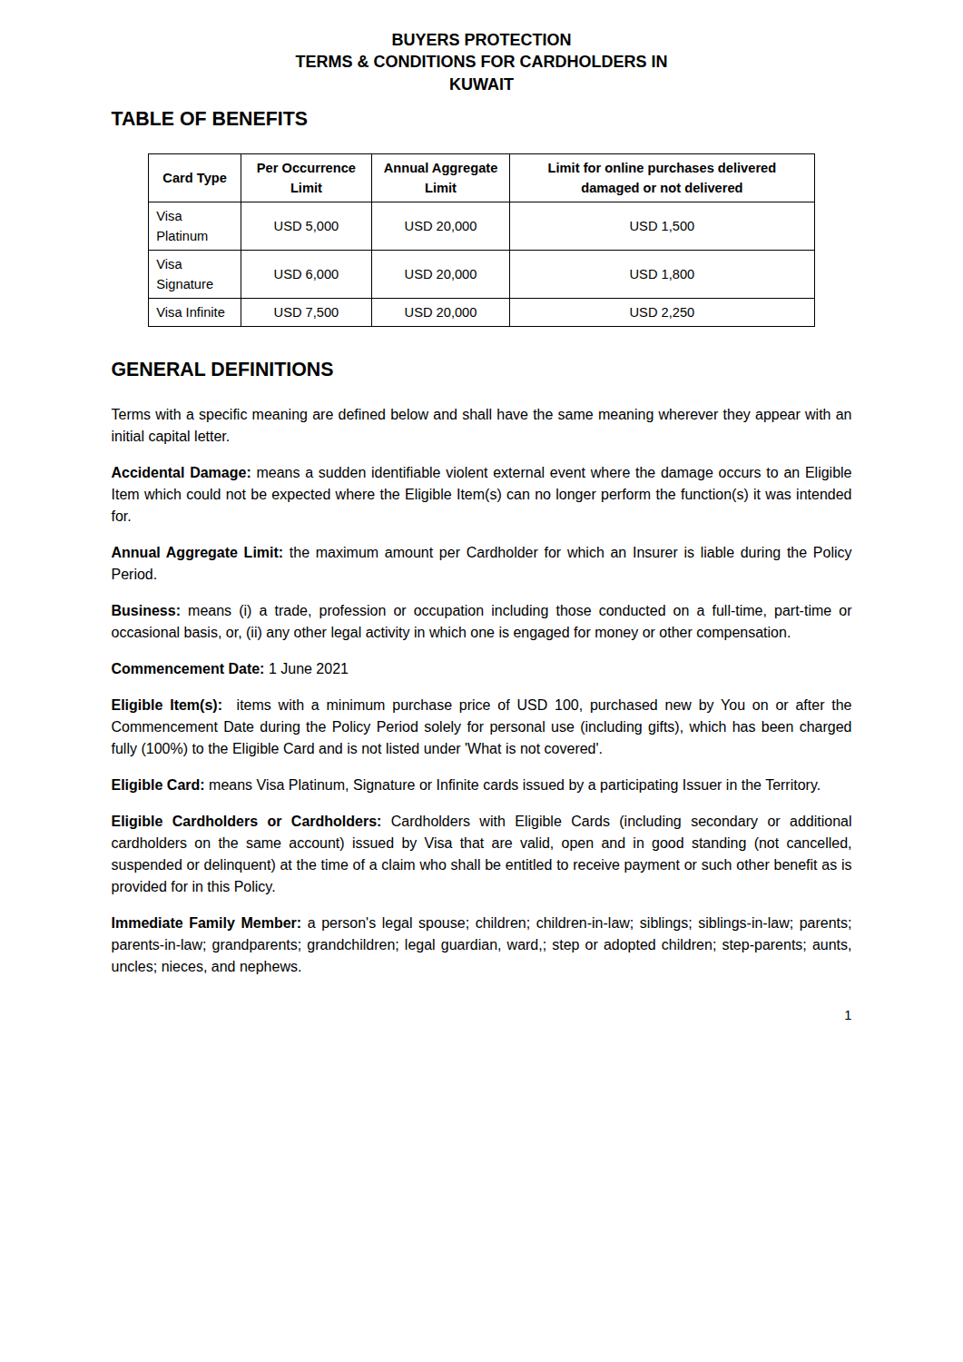BUYERS PROTECTION
TERMS & CONDITIONS FOR CARDHOLDERS IN
KUWAIT
TABLE OF BENEFITS
| Card Type | Per Occurrence Limit | Annual Aggregate Limit | Limit for online purchases delivered damaged or not delivered |
| --- | --- | --- | --- |
| Visa Platinum | USD 5,000 | USD 20,000 | USD 1,500 |
| Visa Signature | USD 6,000 | USD 20,000 | USD 1,800 |
| Visa Infinite | USD 7,500 | USD 20,000 | USD 2,250 |
GENERAL DEFINITIONS
Terms with a specific meaning are defined below and shall have the same meaning wherever they appear with an initial capital letter.
Accidental Damage: means a sudden identifiable violent external event where the damage occurs to an Eligible Item which could not be expected where the Eligible Item(s) can no longer perform the function(s) it was intended for.
Annual Aggregate Limit: the maximum amount per Cardholder for which an Insurer is liable during the Policy Period.
Business: means (i) a trade, profession or occupation including those conducted on a full-time, part-time or occasional basis, or, (ii) any other legal activity in which one is engaged for money or other compensation.
Commencement Date: 1 June 2021
Eligible Item(s): items with a minimum purchase price of USD 100, purchased new by You on or after the Commencement Date during the Policy Period solely for personal use (including gifts), which has been charged fully (100%) to the Eligible Card and is not listed under 'What is not covered'.
Eligible Card: means Visa Platinum, Signature or Infinite cards issued by a participating Issuer in the Territory.
Eligible Cardholders or Cardholders: Cardholders with Eligible Cards (including secondary or additional cardholders on the same account) issued by Visa that are valid, open and in good standing (not cancelled, suspended or delinquent) at the time of a claim who shall be entitled to receive payment or such other benefit as is provided for in this Policy.
Immediate Family Member: a person's legal spouse; children; children-in-law; siblings; siblings-in-law; parents; parents-in-law; grandparents; grandchildren; legal guardian, ward,; step or adopted children; step-parents; aunts, uncles; nieces, and nephews.
1